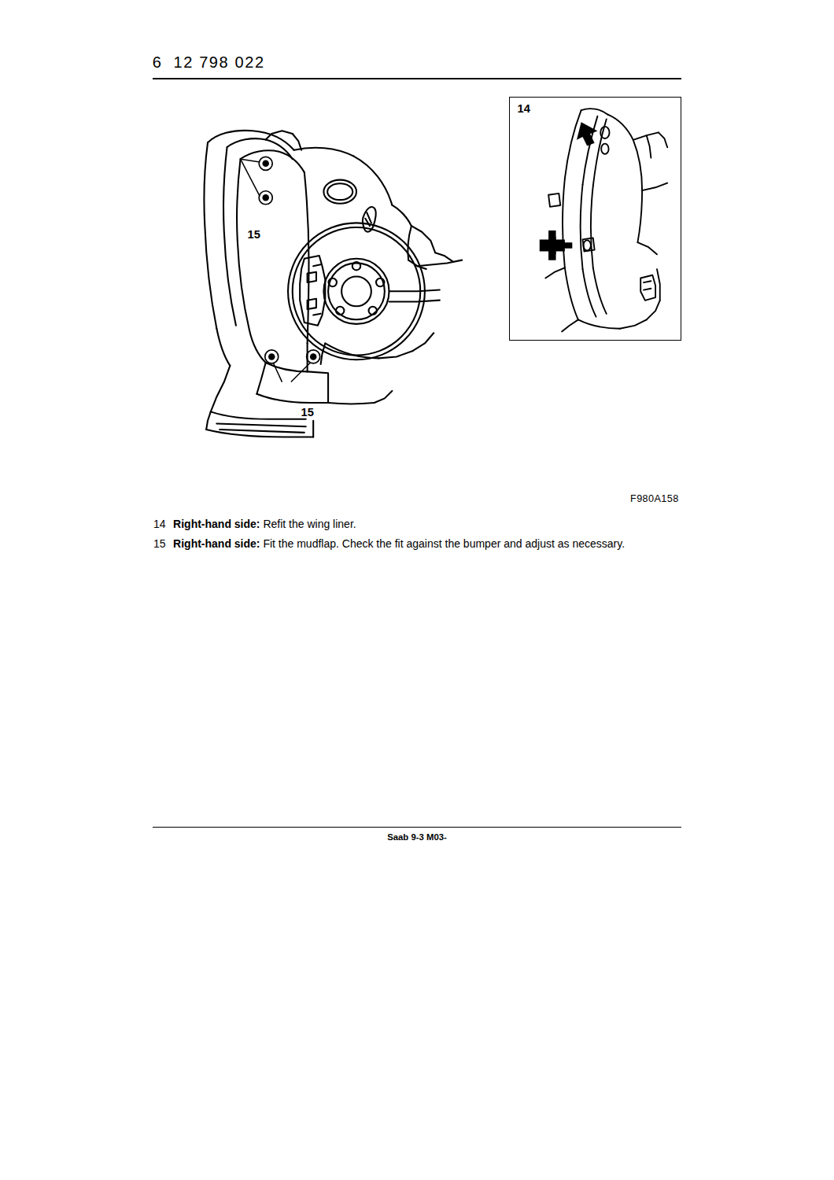612 798 022
15 15
14
F980A158
14 Right-hand side: Refit the wing liner.
15 Right-hand side: Fit the mudflap. Check the fit against the bumper and adjust as necessary.
Saab 9-3 M03-